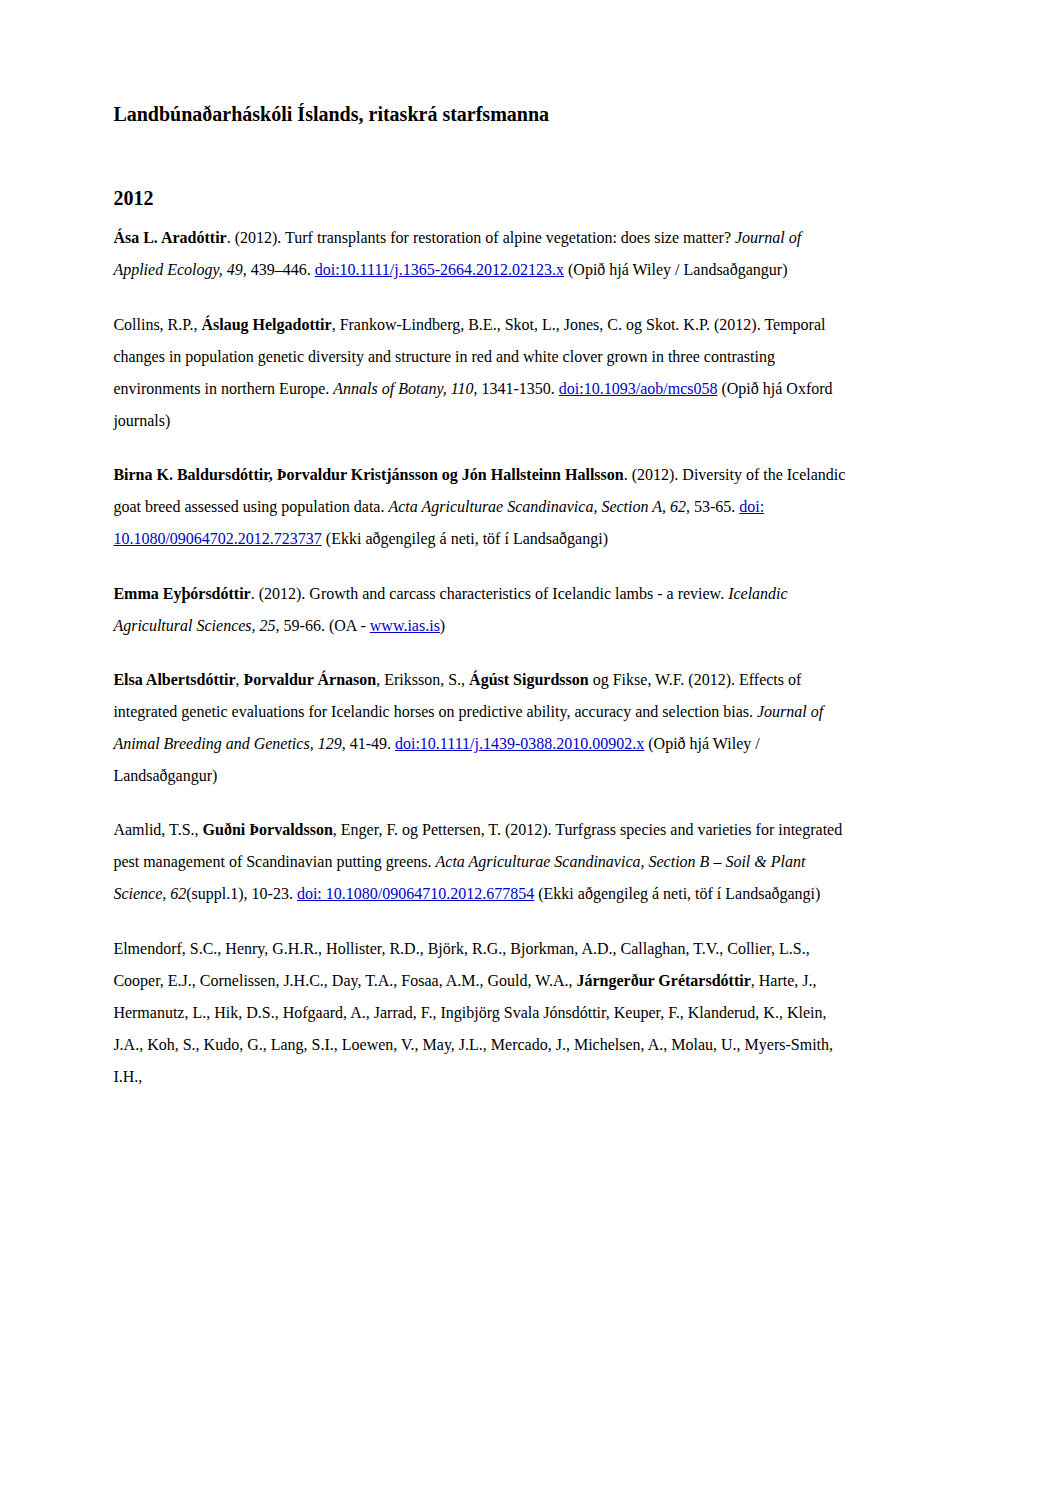Landbúnaðarháskóli Íslands, ritaskrá starfsmanna
2012
Ása L. Aradóttir. (2012). Turf transplants for restoration of alpine vegetation: does size matter? Journal of Applied Ecology, 49, 439–446. doi:10.1111/j.1365-2664.2012.02123.x (Opið hjá Wiley / Landsaðgangur)
Collins, R.P., Áslaug Helgadottir, Frankow-Lindberg, B.E., Skot, L., Jones, C. og Skot. K.P. (2012). Temporal changes in population genetic diversity and structure in red and white clover grown in three contrasting environments in northern Europe. Annals of Botany, 110, 1341-1350. doi:10.1093/aob/mcs058 (Opið hjá Oxford journals)
Birna K. Baldursdóttir, Þorvaldur Kristjánsson og Jón Hallsteinn Hallsson. (2012). Diversity of the Icelandic goat breed assessed using population data. Acta Agriculturae Scandinavica, Section A, 62, 53-65. doi: 10.1080/09064702.2012.723737 (Ekki aðgengileg á neti, töf í Landsaðgangi)
Emma Eyþórsdóttir. (2012). Growth and carcass characteristics of Icelandic lambs - a review. Icelandic Agricultural Sciences, 25, 59-66. (OA - www.ias.is)
Elsa Albertsdóttir, Þorvaldur Árnason, Eriksson, S., Ágúst Sigurdsson og Fikse, W.F. (2012). Effects of integrated genetic evaluations for Icelandic horses on predictive ability, accuracy and selection bias. Journal of Animal Breeding and Genetics, 129, 41-49. doi:10.1111/j.1439-0388.2010.00902.x (Opið hjá Wiley / Landsaðgangur)
Aamlid, T.S., Guðni Þorvaldsson, Enger, F. og Pettersen, T. (2012). Turfgrass species and varieties for integrated pest management of Scandinavian putting greens. Acta Agriculturae Scandinavica, Section B – Soil & Plant Science, 62(suppl.1), 10-23. doi: 10.1080/09064710.2012.677854 (Ekki aðgengileg á neti, töf í Landsaðgangi)
Elmendorf, S.C., Henry, G.H.R., Hollister, R.D., Björk, R.G., Bjorkman, A.D., Callaghan, T.V., Collier, L.S., Cooper, E.J., Cornelissen, J.H.C., Day, T.A., Fosaa, A.M., Gould, W.A., Járngerður Grétarsdóttir, Harte, J., Hermanutz, L., Hik, D.S., Hofgaard, A., Jarrad, F., Ingibjörg Svala Jónsdóttir, Keuper, F., Klanderud, K., Klein, J.A., Koh, S., Kudo, G., Lang, S.I., Loewen, V., May, J.L., Mercado, J., Michelsen, A., Molau, U., Myers-Smith, I.H.,